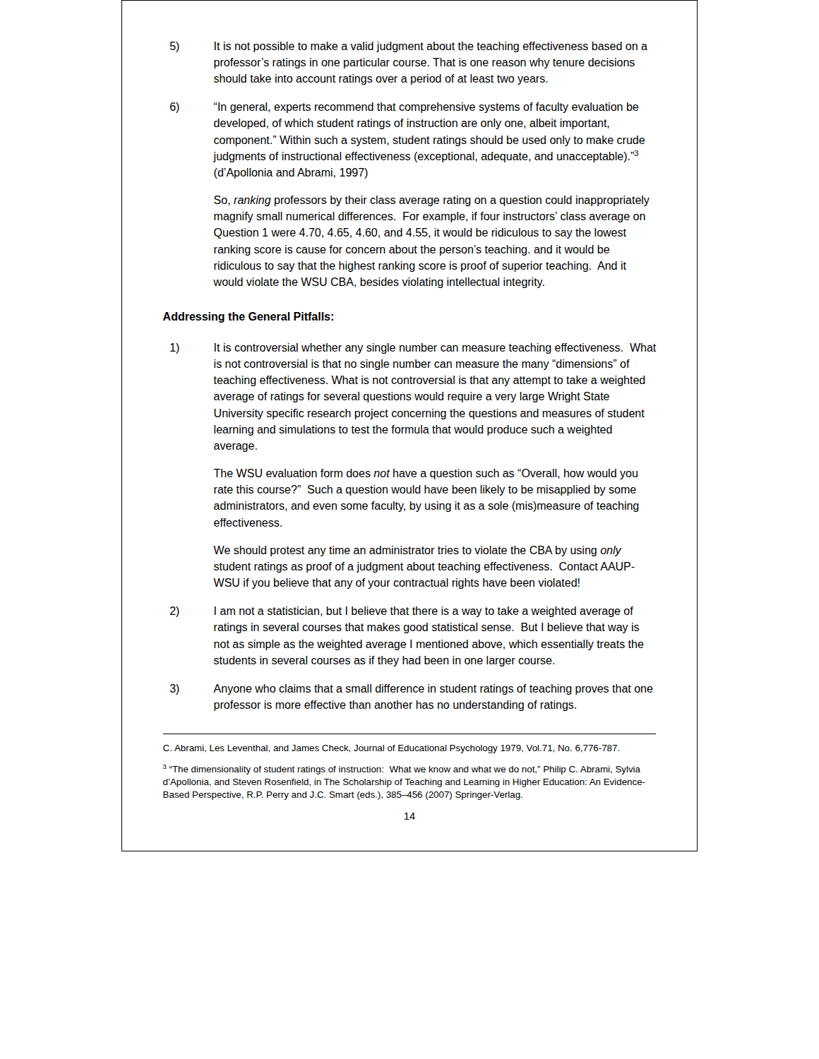5)
It is not possible to make a valid judgment about the teaching effectiveness based on a professor’s ratings in one particular course. That is one reason why tenure decisions should take into account ratings over a period of at least two years.
6)
“In general, experts recommend that comprehensive systems of faculty evaluation be developed, of which student ratings of instruction are only one, albeit important, component.” Within such a system, student ratings should be used only to make crude judgments of instructional effectiveness (exceptional, adequate, and unacceptable).”3 (d’Apollonia and Abrami, 1997)
So, ranking professors by their class average rating on a question could inappropriately magnify small numerical differences. For example, if four instructors’ class average on Question 1 were 4.70, 4.65, 4.60, and 4.55, it would be ridiculous to say the lowest ranking score is cause for concern about the person’s teaching. and it would be ridiculous to say that the highest ranking score is proof of superior teaching. And it would violate the WSU CBA, besides violating intellectual integrity.
Addressing the General Pitfalls:
1)
It is controversial whether any single number can measure teaching effectiveness. What is not controversial is that no single number can measure the many “dimensions” of teaching effectiveness. What is not controversial is that any attempt to take a weighted average of ratings for several questions would require a very large Wright State University specific research project concerning the questions and measures of student learning and simulations to test the formula that would produce such a weighted average.
The WSU evaluation form does not have a question such as “Overall, how would you rate this course?” Such a question would have been likely to be misapplied by some administrators, and even some faculty, by using it as a sole (mis)measure of teaching effectiveness.
We should protest any time an administrator tries to violate the CBA by using only student ratings as proof of a judgment about teaching effectiveness. Contact AAUP-WSU if you believe that any of your contractual rights have been violated!
2)
I am not a statistician, but I believe that there is a way to take a weighted average of ratings in several courses that makes good statistical sense. But I believe that way is not as simple as the weighted average I mentioned above, which essentially treats the students in several courses as if they had been in one larger course.
3)
Anyone who claims that a small difference in student ratings of teaching proves that one professor is more effective than another has no understanding of ratings.
C. Abrami, Les Leventhal, and James Check, Journal of Educational Psychology 1979, Vol.71, No. 6,776-787.
3 “The dimensionality of student ratings of instruction: What we know and what we do not,” Philip C. Abrami, Sylvia d’Apollonia, and Steven Rosenfield, in The Scholarship of Teaching and Learning in Higher Education: An Evidence-Based Perspective, R.P. Perry and J.C. Smart (eds.), 385–456 (2007) Springer-Verlag.
14